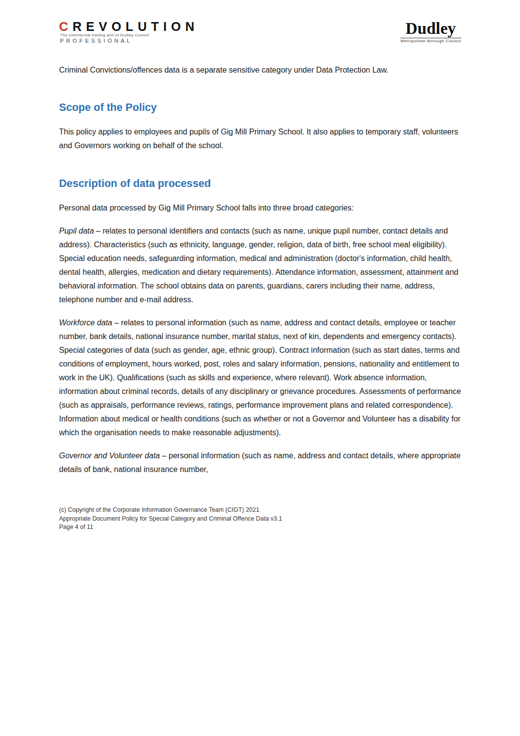CREVOLUTION
The commercial trading arm of Dudley Council
PROFESSIONAL
Dudley
Metropolitan Borough Council
Criminal Convictions/offences data is a separate sensitive category under Data Protection Law.
Scope of the Policy
This policy applies to employees and pupils of Gig Mill Primary School. It also applies to temporary staff, volunteers and Governors working on behalf of the school.
Description of data processed
Personal data processed by Gig Mill Primary School falls into three broad categories:
Pupil data – relates to personal identifiers and contacts (such as name, unique pupil number, contact details and address). Characteristics (such as ethnicity, language, gender, religion, data of birth, free school meal eligibility). Special education needs, safeguarding information, medical and administration (doctor's information, child health, dental health, allergies, medication and dietary requirements). Attendance information, assessment, attainment and behavioral information. The school obtains data on parents, guardians, carers including their name, address, telephone number and e-mail address.
Workforce data – relates to personal information (such as name, address and contact details, employee or teacher number, bank details, national insurance number, marital status, next of kin, dependents and emergency contacts). Special categories of data (such as gender, age, ethnic group). Contract information (such as start dates, terms and conditions of employment, hours worked, post, roles and salary information, pensions, nationality and entitlement to work in the UK). Qualifications (such as skills and experience, where relevant). Work absence information, information about criminal records, details of any disciplinary or grievance procedures. Assessments of performance (such as appraisals, performance reviews, ratings, performance improvement plans and related correspondence). Information about medical or health conditions (such as whether or not a Governor and Volunteer has a disability for which the organisation needs to make reasonable adjustments).
Governor and Volunteer data – personal information (such as name, address and contact details, where appropriate details of bank, national insurance number,
(c) Copyright of the Corporate Information Governance Team (CIGT) 2021
Appropriate Document Policy for Special Category and Criminal Offence Data v3.1
Page 4 of 11